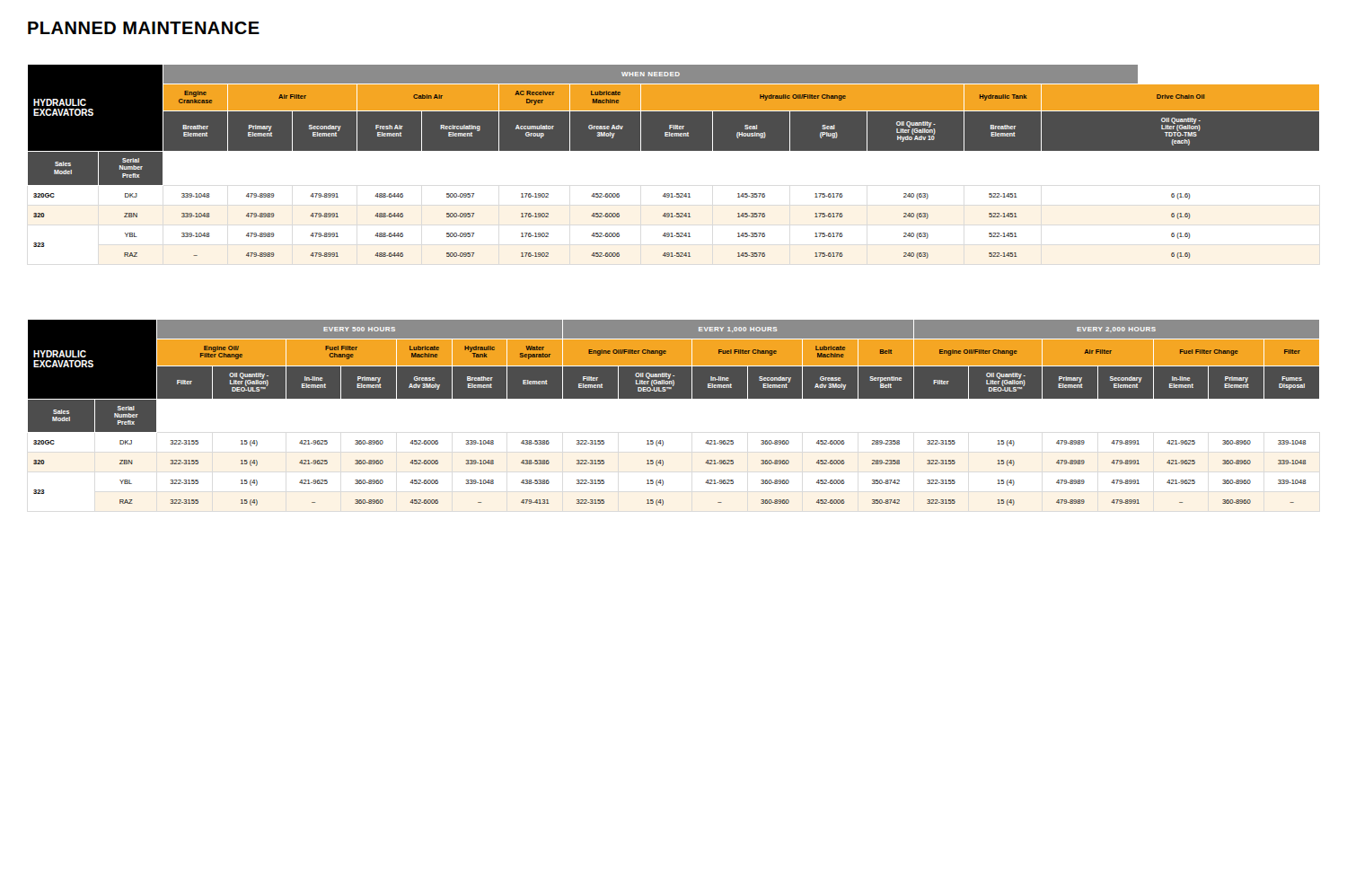PLANNED MAINTENANCE
| HYDRAULIC EXCAVATORS | WHEN NEEDED |
| Engine Crankcase | Air Filter | Cabin Air | AC Receiver Dryer | Lubricate Machine | Hydraulic Oil/Filter Change | Hydraulic Tank | Drive Chain Oil |
| Breather Element | Primary Element | Secondary Element | Fresh Air Element | Recirculating Element | Accumulator Group | Grease Adv 3Moly | Filter Element | Seal (Housing) | Seal (Plug) | Oil Quantity - Liter (Gallon) Hydo Adv 10 | Breather Element | Oil Quantity - Liter (Gallon) TDTO-TMS (each) |
| Sales Model | Serial Number Prefix | |
| 320GC | DKJ | 339-1048 | 479-8989 | 479-8991 | 488-6446 | 500-0957 | 176-1902 | 452-6006 | 491-5241 | 145-3576 | 175-6176 | 240 (63) | 522-1451 | 6 (1.6) |
| 320 | ZBN | 339-1048 | 479-8989 | 479-8991 | 488-6446 | 500-0957 | 176-1902 | 452-6006 | 491-5241 | 145-3576 | 175-6176 | 240 (63) | 522-1451 | 6 (1.6) |
| 323 | YBL | 339-1048 | 479-8989 | 479-8991 | 488-6446 | 500-0957 | 176-1902 | 452-6006 | 491-5241 | 145-3576 | 175-6176 | 240 (63) | 522-1451 | 6 (1.6) |
| RAZ | – | 479-8989 | 479-8991 | 488-6446 | 500-0957 | 176-1902 | 452-6006 | 491-5241 | 145-3576 | 175-6176 | 240 (63) | 522-1451 | 6 (1.6) |
| HYDRAULIC EXCAVATORS | EVERY 500 HOURS | EVERY 1,000 HOURS | EVERY 2,000 HOURS |
| Engine Oil/ Filter Change | Fuel Filter Change | Lubricate Machine | Hydraulic Tank | Water Separator | Engine Oil/Filter Change | Fuel Filter Change | Lubricate Machine | Belt | Engine Oil/Filter Change | Air Filter | Fuel Filter Change | Filter |
| Filter | Oil Quantity - Liter (Gallon) DEO-ULS™ | In-line Element | Primary Element | Grease Adv 3Moly | Breather Element | Element | Filter Element | Oil Quantity - Liter (Gallon) DEO-ULS™ | In-line Element | Secondary Element | Grease Adv 3Moly | Serpentine Belt | Filter | Oil Quantity - Liter (Gallon) DEO-ULS™ | Primary Element | Secondary Element | In-line Element | Primary Element | Fumes Disposal |
| Sales Model | Serial Number Prefix | |
| 320GC | DKJ | 322-3155 | 15 (4) | 421-9625 | 360-8960 | 452-6006 | 339-1048 | 438-5386 | 322-3155 | 15 (4) | 421-9625 | 360-8960 | 452-6006 | 289-2358 | 322-3155 | 15 (4) | 479-8989 | 479-8991 | 421-9625 | 360-8960 | 339-1048 |
| 320 | ZBN | 322-3155 | 15 (4) | 421-9625 | 360-8960 | 452-6006 | 339-1048 | 438-5386 | 322-3155 | 15 (4) | 421-9625 | 360-8960 | 452-6006 | 289-2358 | 322-3155 | 15 (4) | 479-8989 | 479-8991 | 421-9625 | 360-8960 | 339-1048 |
| 323 | YBL | 322-3155 | 15 (4) | 421-9625 | 360-8960 | 452-6006 | 339-1048 | 438-5386 | 322-3155 | 15 (4) | 421-9625 | 360-8960 | 452-6006 | 350-8742 | 322-3155 | 15 (4) | 479-8989 | 479-8991 | 421-9625 | 360-8960 | 339-1048 |
| RAZ | 322-3155 | 15 (4) | – | 360-8960 | 452-6006 | – | 479-4131 | 322-3155 | 15 (4) | – | 360-8960 | 452-6006 | 350-8742 | 322-3155 | 15 (4) | 479-8989 | 479-8991 | – | 360-8960 | – |